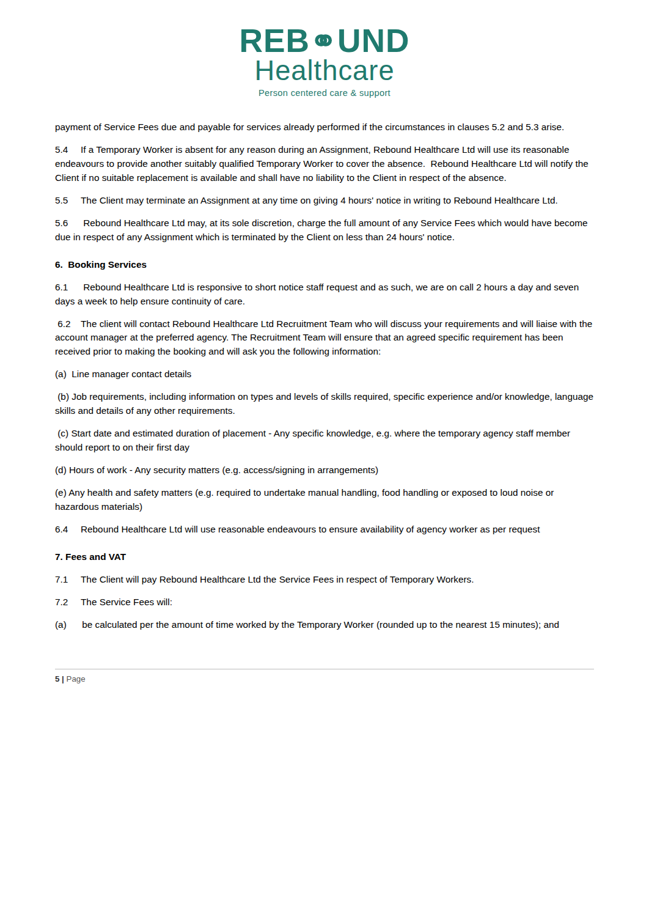REB⚭UND
Healthcare
Person centered care & support
payment of Service Fees due and payable for services already performed if the circumstances in clauses 5.2 and 5.3 arise.
5.4 If a Temporary Worker is absent for any reason during an Assignment, Rebound Healthcare Ltd will use its reasonable endeavours to provide another suitably qualified Temporary Worker to cover the absence. Rebound Healthcare Ltd will notify the Client if no suitable replacement is available and shall have no liability to the Client in respect of the absence.
5.5 The Client may terminate an Assignment at any time on giving 4 hours' notice in writing to Rebound Healthcare Ltd.
5.6 Rebound Healthcare Ltd may, at its sole discretion, charge the full amount of any Service Fees which would have become due in respect of any Assignment which is terminated by the Client on less than 24 hours' notice.
6. Booking Services
6.1 Rebound Healthcare Ltd is responsive to short notice staff request and as such, we are on call 2 hours a day and seven days a week to help ensure continuity of care.
6.2 The client will contact Rebound Healthcare Ltd Recruitment Team who will discuss your requirements and will liaise with the account manager at the preferred agency. The Recruitment Team will ensure that an agreed specific requirement has been received prior to making the booking and will ask you the following information:
(a) Line manager contact details
(b) Job requirements, including information on types and levels of skills required, specific experience and/or knowledge, language skills and details of any other requirements.
(c) Start date and estimated duration of placement - Any specific knowledge, e.g. where the temporary agency staff member should report to on their first day
(d) Hours of work - Any security matters (e.g. access/signing in arrangements)
(e) Any health and safety matters (e.g. required to undertake manual handling, food handling or exposed to loud noise or hazardous materials)
6.4 Rebound Healthcare Ltd will use reasonable endeavours to ensure availability of agency worker as per request
7. Fees and VAT
7.1 The Client will pay Rebound Healthcare Ltd the Service Fees in respect of Temporary Workers.
7.2 The Service Fees will:
(a) be calculated per the amount of time worked by the Temporary Worker (rounded up to the nearest 15 minutes); and
5 | Page